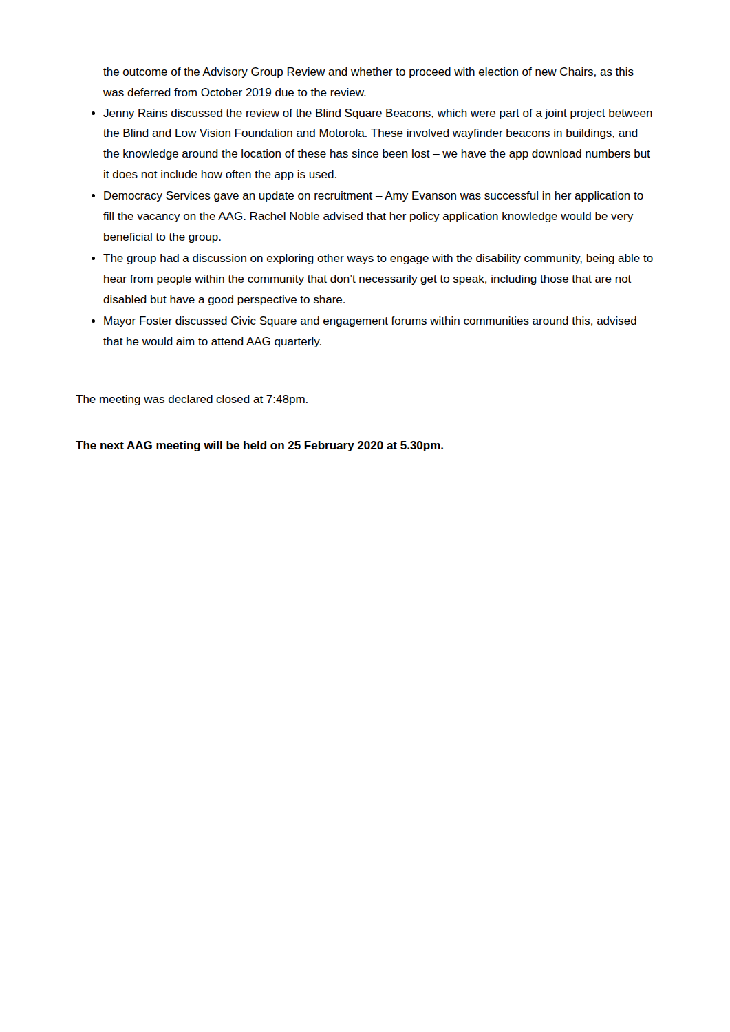the outcome of the Advisory Group Review and whether to proceed with election of new Chairs, as this was deferred from October 2019 due to the review.
Jenny Rains discussed the review of the Blind Square Beacons, which were part of a joint project between the Blind and Low Vision Foundation and Motorola. These involved wayfinder beacons in buildings, and the knowledge around the location of these has since been lost – we have the app download numbers but it does not include how often the app is used.
Democracy Services gave an update on recruitment – Amy Evanson was successful in her application to fill the vacancy on the AAG. Rachel Noble advised that her policy application knowledge would be very beneficial to the group.
The group had a discussion on exploring other ways to engage with the disability community, being able to hear from people within the community that don’t necessarily get to speak, including those that are not disabled but have a good perspective to share.
Mayor Foster discussed Civic Square and engagement forums within communities around this, advised that he would aim to attend AAG quarterly.
The meeting was declared closed at 7:48pm.
The next AAG meeting will be held on 25 February 2020 at 5.30pm.